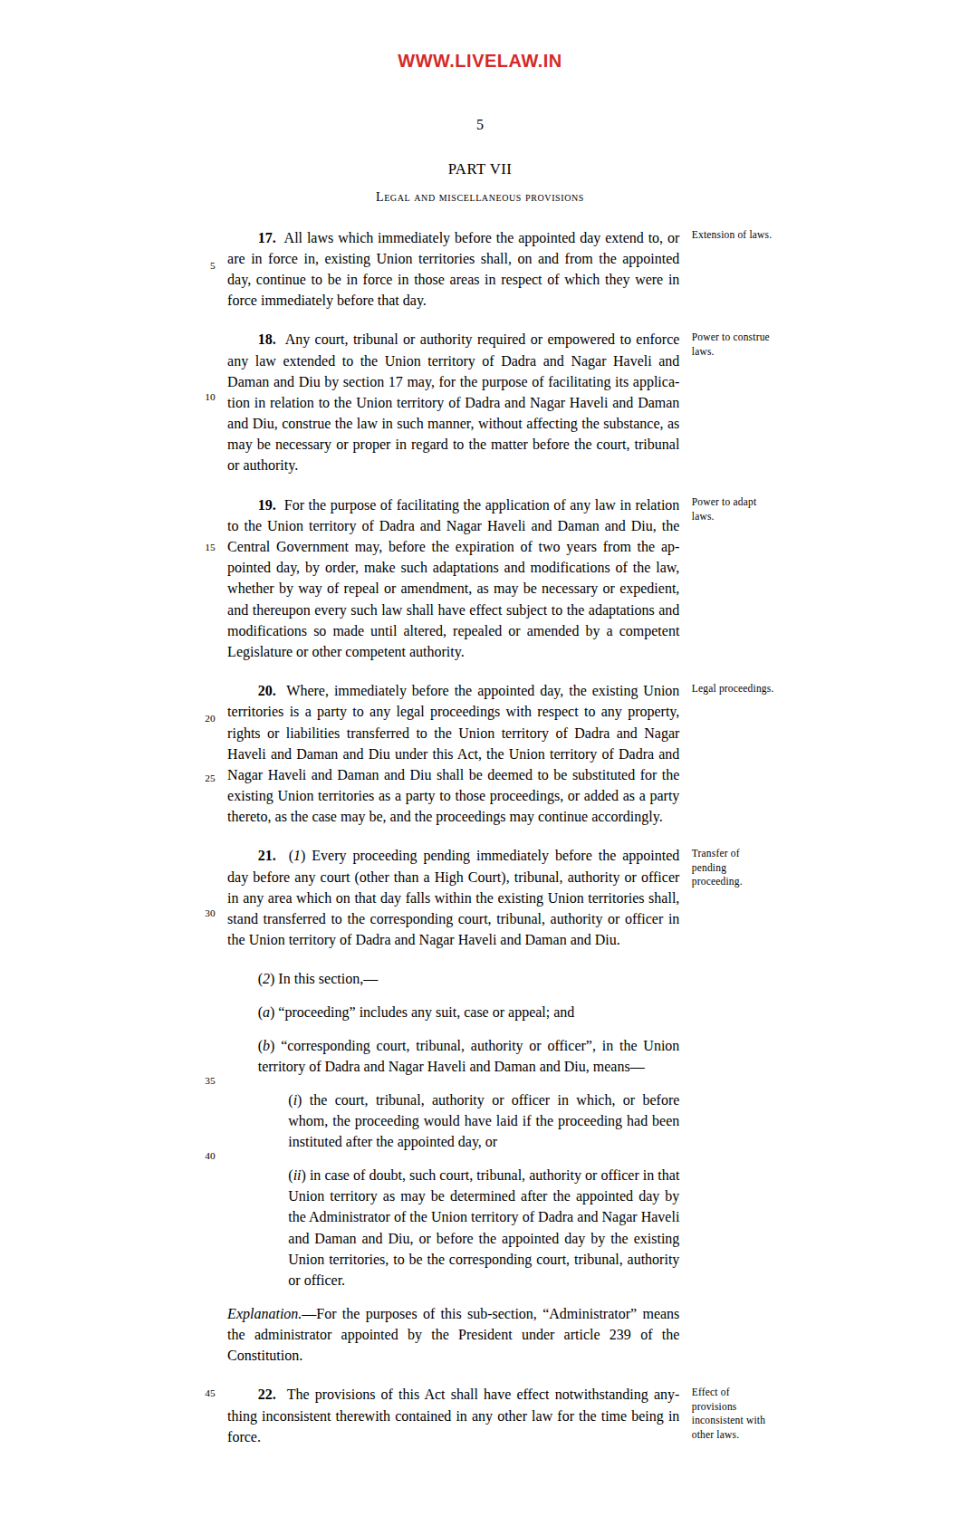WWW.LIVELAW.IN
5
PART VII
Legal and miscellaneous provisions
5
17. All laws which immediately before the appointed day extend to, or are in force in, existing Union territories shall, on and from the appointed day, continue to be in force in those areas in respect of which they were in force immediately before that day.
Extension of laws.
10
18. Any court, tribunal or authority required or empowered to enforce any law extended to the Union territory of Dadra and Nagar Haveli and Daman and Diu by section 17 may, for the purpose of facilitating its application in relation to the Union territory of Dadra and Nagar Haveli and Daman and Diu, construe the law in such manner, without affecting the substance, as may be necessary or proper in regard to the matter before the court, tribunal or authority.
Power to construe laws.
15
19. For the purpose of facilitating the application of any law in relation to the Union territory of Dadra and Nagar Haveli and Daman and Diu, the Central Government may, before the expiration of two years from the appointed day, by order, make such adaptations and modifications of the law, whether by way of repeal or amendment, as may be necessary or expedient, and thereupon every such law shall have effect subject to the adaptations and modifications so made until altered, repealed or amended by a competent Legislature or other competent authority.
Power to adapt laws.
20 25
20. Where, immediately before the appointed day, the existing Union territories is a party to any legal proceedings with respect to any property, rights or liabilities transferred to the Union territory of Dadra and Nagar Haveli and Daman and Diu under this Act, the Union territory of Dadra and Nagar Haveli and Daman and Diu shall be deemed to be substituted for the existing Union territories as a party to those proceedings, or added as a party thereto, as the case may be, and the proceedings may continue accordingly.
Legal proceedings.
30
21. (1) Every proceeding pending immediately before the appointed day before any court (other than a High Court), tribunal, authority or officer in any area which on that day falls within the existing Union territories shall, stand transferred to the corresponding court, tribunal, authority or officer in the Union territory of Dadra and Nagar Haveli and Daman and Diu.
Transfer of pending proceeding.
35 40
(2) In this section,—
(a) “proceeding” includes any suit, case or appeal; and (b) “corresponding court, tribunal, authority or officer”, in the Union territory of Dadra and Nagar Haveli and Daman and Diu, means— (i) the court, tribunal, authority or officer in which, or before whom, the proceeding would have laid if the proceeding had been instituted after the appointed day, or (ii) in case of doubt, such court, tribunal, authority or officer in that Union territory as may be determined after the appointed day by the Administrator of the Union territory of Dadra and Nagar Haveli and Daman and Diu, or before the appointed day by the existing Union territories, to be the corresponding court, tribunal, authority or officer.
Explanation.—For the purposes of this sub-section, “Administrator” means the administrator appointed by the President under article 239 of the Constitution.
45
22. The provisions of this Act shall have effect notwithstanding anything inconsistent therewith contained in any other law for the time being in force.
Effect of provisions inconsistent with other laws.